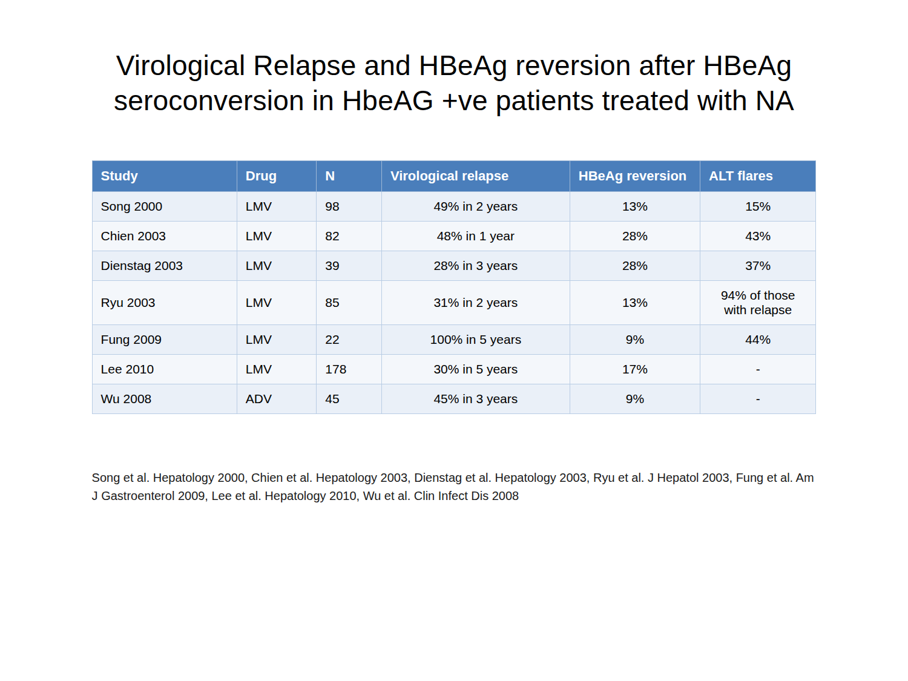Virological Relapse and HBeAg reversion after HBeAg seroconversion in HbeAG +ve patients treated with NA
Virological relapse and HBeAg reversion after HBeAg seroconversion
| Study | Drug | N | Virological relapse | HBeAg reversion | ALT flares |
| --- | --- | --- | --- | --- | --- |
| Song 2000 | LMV | 98 | 49% in 2 years | 13% | 15% |
| Chien 2003 | LMV | 82 | 48% in 1 year | 28% | 43% |
| Dienstag 2003 | LMV | 39 | 28% in 3 years | 28% | 37% |
| Ryu 2003 | LMV | 85 | 31% in 2 years | 13% | 94% of those with relapse |
| Fung 2009 | LMV | 22 | 100% in 5 years | 9% | 44% |
| Lee 2010 | LMV | 178 | 30% in 5 years | 17% | - |
| Wu 2008 | ADV | 45 | 45% in 3 years | 9% | - |
Song et al. Hepatology 2000, Chien et al. Hepatology 2003, Dienstag et al. Hepatology 2003, Ryu et al. J Hepatol 2003, Fung et al. Am J Gastroenterol 2009, Lee et al. Hepatology 2010, Wu et al. Clin Infect Dis 2008